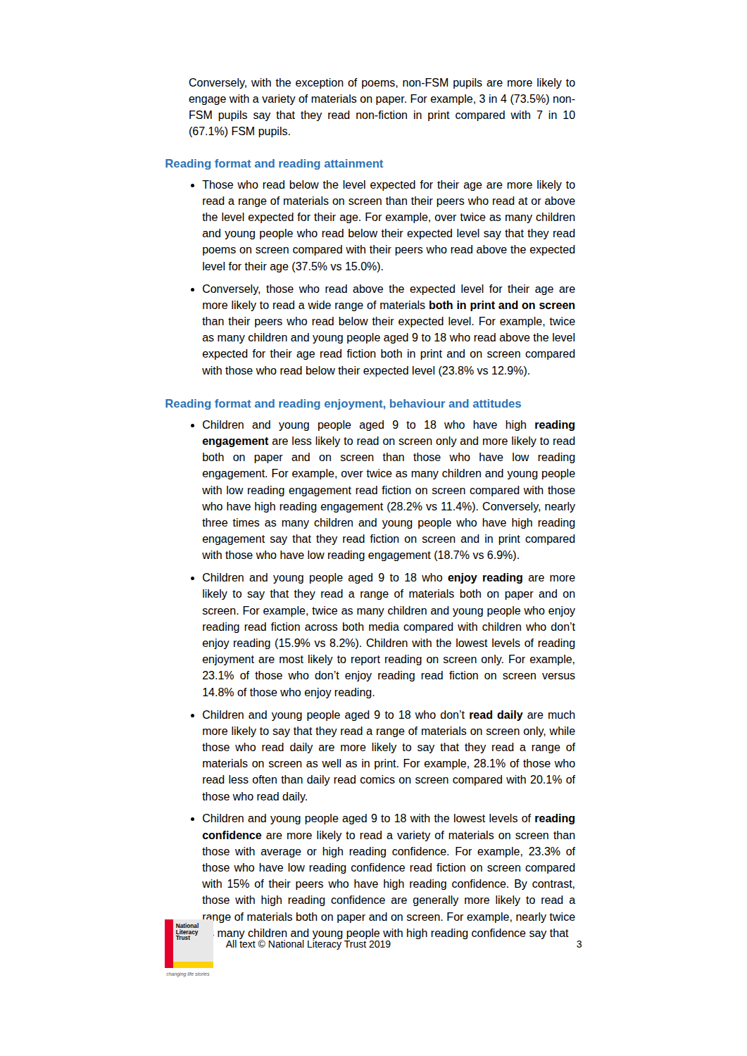Conversely, with the exception of poems, non-FSM pupils are more likely to engage with a variety of materials on paper. For example, 3 in 4 (73.5%) non-FSM pupils say that they read non-fiction in print compared with 7 in 10 (67.1%) FSM pupils.
Reading format and reading attainment
Those who read below the level expected for their age are more likely to read a range of materials on screen than their peers who read at or above the level expected for their age. For example, over twice as many children and young people who read below their expected level say that they read poems on screen compared with their peers who read above the expected level for their age (37.5% vs 15.0%).
Conversely, those who read above the expected level for their age are more likely to read a wide range of materials both in print and on screen than their peers who read below their expected level. For example, twice as many children and young people aged 9 to 18 who read above the level expected for their age read fiction both in print and on screen compared with those who read below their expected level (23.8% vs 12.9%).
Reading format and reading enjoyment, behaviour and attitudes
Children and young people aged 9 to 18 who have high reading engagement are less likely to read on screen only and more likely to read both on paper and on screen than those who have low reading engagement. For example, over twice as many children and young people with low reading engagement read fiction on screen compared with those who have high reading engagement (28.2% vs 11.4%). Conversely, nearly three times as many children and young people who have high reading engagement say that they read fiction on screen and in print compared with those who have low reading engagement (18.7% vs 6.9%).
Children and young people aged 9 to 18 who enjoy reading are more likely to say that they read a range of materials both on paper and on screen. For example, twice as many children and young people who enjoy reading read fiction across both media compared with children who don’t enjoy reading (15.9% vs 8.2%). Children with the lowest levels of reading enjoyment are most likely to report reading on screen only. For example, 23.1% of those who don’t enjoy reading read fiction on screen versus 14.8% of those who enjoy reading.
Children and young people aged 9 to 18 who don’t read daily are much more likely to say that they read a range of materials on screen only, while those who read daily are more likely to say that they read a range of materials on screen as well as in print. For example, 28.1% of those who read less often than daily read comics on screen compared with 20.1% of those who read daily.
Children and young people aged 9 to 18 with the lowest levels of reading confidence are more likely to read a variety of materials on screen than those with average or high reading confidence. For example, 23.3% of those who have low reading confidence read fiction on screen compared with 15% of their peers who have high reading confidence. By contrast, those with high reading confidence are generally more likely to read a range of materials both on paper and on screen. For example, nearly twice as many children and young people with high reading confidence say that
National
Literacy
Trust
changing life stories
All text © National Literacy Trust 2019
3